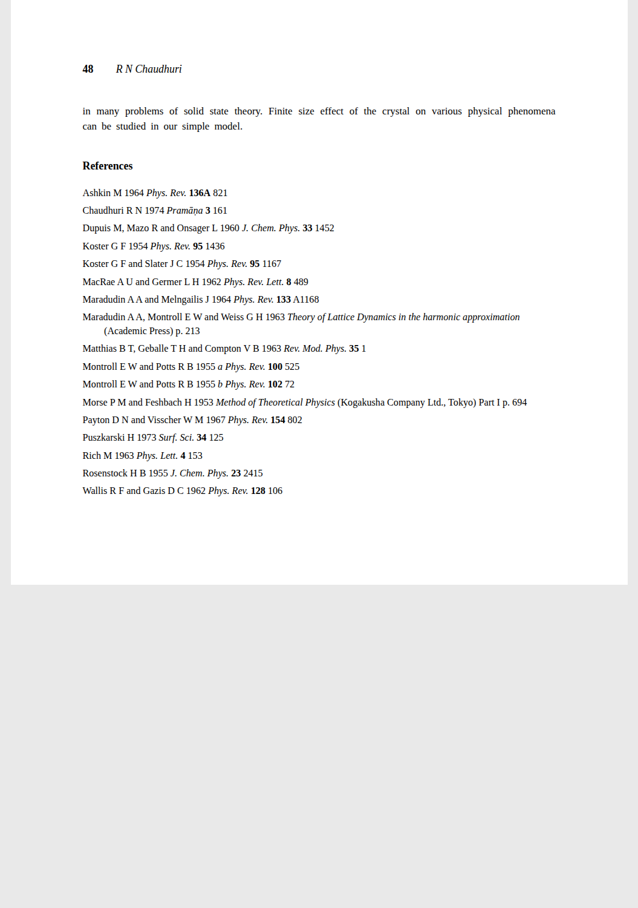48 R N Chaudhuri
in many problems of solid state theory. Finite size effect of the crystal on various physical phenomena can be studied in our simple model.
References
Ashkin M 1964 Phys. Rev. 136A 821
Chaudhuri R N 1974 Pramāṇa 3 161
Dupuis M, Mazo R and Onsager L 1960 J. Chem. Phys. 33 1452
Koster G F 1954 Phys. Rev. 95 1436
Koster G F and Slater J C 1954 Phys. Rev. 95 1167
MacRae A U and Germer L H 1962 Phys. Rev. Lett. 8 489
Maradudin A A and Melngailis J 1964 Phys. Rev. 133 A1168
Maradudin A A, Montroll E W and Weiss G H 1963 Theory of Lattice Dynamics in the harmonic approximation (Academic Press) p. 213
Matthias B T, Geballe T H and Compton V B 1963 Rev. Mod. Phys. 35 1
Montroll E W and Potts R B 1955 a Phys. Rev. 100 525
Montroll E W and Potts R B 1955 b Phys. Rev. 102 72
Morse P M and Feshbach H 1953 Method of Theoretical Physics (Kogakusha Company Ltd., Tokyo) Part I p. 694
Payton D N and Visscher W M 1967 Phys. Rev. 154 802
Puszkarski H 1973 Surf. Sci. 34 125
Rich M 1963 Phys. Lett. 4 153
Rosenstock H B 1955 J. Chem. Phys. 23 2415
Wallis R F and Gazis D C 1962 Phys. Rev. 128 106